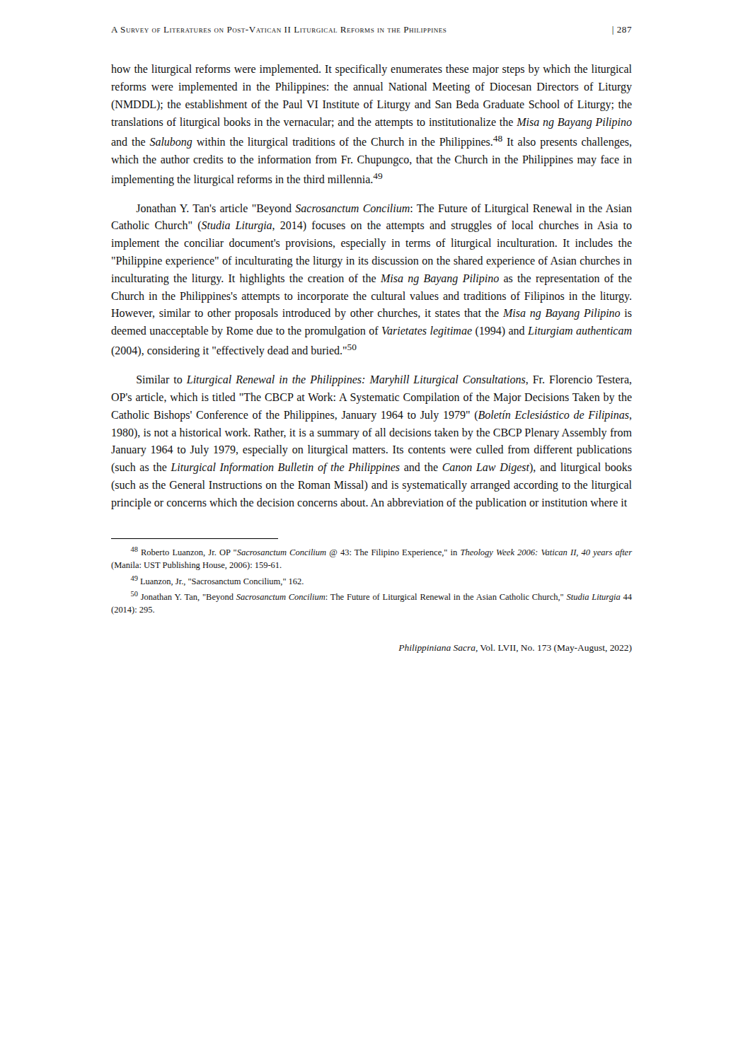A Survey of Literatures on Post-Vatican II Liturgical Reforms in the Philippines | 287
how the liturgical reforms were implemented. It specifically enumerates these major steps by which the liturgical reforms were implemented in the Philippines: the annual National Meeting of Diocesan Directors of Liturgy (NMDDL); the establishment of the Paul VI Institute of Liturgy and San Beda Graduate School of Liturgy; the translations of liturgical books in the vernacular; and the attempts to institutionalize the Misa ng Bayang Pilipino and the Salubong within the liturgical traditions of the Church in the Philippines.48 It also presents challenges, which the author credits to the information from Fr. Chupungco, that the Church in the Philippines may face in implementing the liturgical reforms in the third millennia.49
Jonathan Y. Tan's article "Beyond Sacrosanctum Concilium: The Future of Liturgical Renewal in the Asian Catholic Church" (Studia Liturgia, 2014) focuses on the attempts and struggles of local churches in Asia to implement the conciliar document's provisions, especially in terms of liturgical inculturation. It includes the "Philippine experience" of inculturating the liturgy in its discussion on the shared experience of Asian churches in inculturating the liturgy. It highlights the creation of the Misa ng Bayang Pilipino as the representation of the Church in the Philippines's attempts to incorporate the cultural values and traditions of Filipinos in the liturgy. However, similar to other proposals introduced by other churches, it states that the Misa ng Bayang Pilipino is deemed unacceptable by Rome due to the promulgation of Varietates legitimae (1994) and Liturgiam authenticam (2004), considering it "effectively dead and buried."50
Similar to Liturgical Renewal in the Philippines: Maryhill Liturgical Consultations, Fr. Florencio Testera, OP's article, which is titled "The CBCP at Work: A Systematic Compilation of the Major Decisions Taken by the Catholic Bishops' Conference of the Philippines, January 1964 to July 1979" (Boletín Eclesiástico de Filipinas, 1980), is not a historical work. Rather, it is a summary of all decisions taken by the CBCP Plenary Assembly from January 1964 to July 1979, especially on liturgical matters. Its contents were culled from different publications (such as the Liturgical Information Bulletin of the Philippines and the Canon Law Digest), and liturgical books (such as the General Instructions on the Roman Missal) and is systematically arranged according to the liturgical principle or concerns which the decision concerns about. An abbreviation of the publication or institution where it
48 Roberto Luanzon, Jr. OP "Sacrosanctum Concilium @ 43: The Filipino Experience," in Theology Week 2006: Vatican II, 40 years after (Manila: UST Publishing House, 2006): 159-61.
49 Luanzon, Jr., "Sacrosanctum Concilium," 162.
50 Jonathan Y. Tan, "Beyond Sacrosanctum Concilium: The Future of Liturgical Renewal in the Asian Catholic Church," Studia Liturgia 44 (2014): 295.
Philippiniana Sacra, Vol. LVII, No. 173 (May-August, 2022)